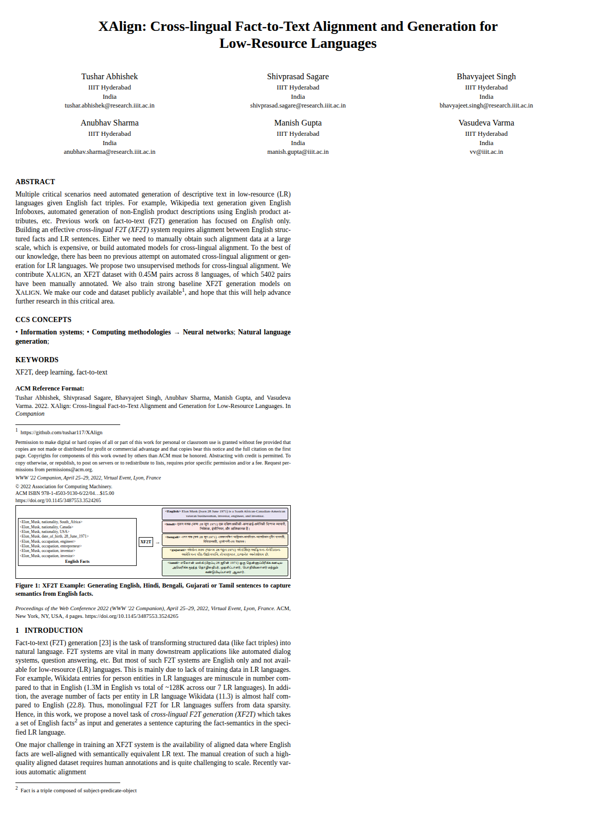XAlign: Cross-lingual Fact-to-Text Alignment and Generation for
Low-Resource Languages
Tushar Abhishek
IIIT Hyderabad
India
tushar.abhishek@research.iiit.ac.in
Shivprasad Sagare
IIIT Hyderabad
India
shivprasad.sagare@research.iiit.ac.in
Bhavyajeet Singh
IIIT Hyderabad
India
bhavyajeet.singh@research.iiit.ac.in
Anubhav Sharma
IIIT Hyderabad
India
anubhav.sharma@research.iiit.ac.in
Manish Gupta
IIIT Hyderabad
India
manish.gupta@iiit.ac.in
Vasudeva Varma
IIIT Hyderabad
India
vv@iiit.ac.in
ABSTRACT
Multiple critical scenarios need automated generation of descriptive text in low-resource (LR) languages given English fact triples. For example, Wikipedia text generation given English Infoboxes, automated generation of non-English product descriptions using English product attributes, etc. Previous work on fact-to-text (F2T) generation has focused on English only. Building an effective cross-lingual F2T (XF2T) system requires alignment between English structured facts and LR sentences. Either we need to manually obtain such alignment data at a large scale, which is expensive, or build automated models for cross-lingual alignment. To the best of our knowledge, there has been no previous attempt on automated cross-lingual alignment or generation for LR languages. We propose two unsupervised methods for cross-lingual alignment. We contribute XALIGN, an XF2T dataset with 0.45M pairs across 8 languages, of which 5402 pairs have been manually annotated. We also train strong baseline XF2T generation models on XALIGN. We make our code and dataset publicly available1, and hope that this will help advance further research in this critical area.
CCS CONCEPTS
• Information systems; • Computing methodologies → Neural networks; Natural language generation;
KEYWORDS
XF2T, deep learning, fact-to-text
ACM Reference Format: Tushar Abhishek, Shivprasad Sagare, Bhavyajeet Singh, Anubhav Sharma, Manish Gupta, and Vasudeva Varma. 2022. XAlign: Cross-lingual Fact-to-Text Alignment and Generation for Low-Resource Languages. In Companion
1 https://github.com/tushar117/XAlign
Permission to make digital or hard copies of all or part of this work for personal or classroom use is granted without fee provided that copies are not made or distributed for profit or commercial advantage and that copies bear this notice and the full citation on the first page. Copyrights for components of this work owned by others than ACM must be honored. Abstracting with credit is permitted. To copy otherwise, or republish, to post on servers or to redistribute to lists, requires prior specific permission and/or a fee. Request permissions from permissions@acm.org.
WWW '22 Companion, April 25–29, 2022, Virtual Event, Lyon, France
© 2022 Association for Computing Machinery.
ACM ISBN 978-1-4503-9130-6/22/04…$15.00
https://doi.org/10.1145/3487553.3524265
<Elon_Musk, nationality, South_Africa>
<Elon_Musk, nationality, Canada>
<Elon_Musk, nationality, USA>
<Elon_Musk, date_of_birth, 28_June_1971>
<Elon_Musk, occupation, engineer>
<Elon_Musk, occupation, entrepreneur>
<Elon_Musk, occupation, inventor>
<Elon_Musk, occupation, investor>
English Facts
XF2T
→
<English> Elon Musk (born 28 June 1971) is a South African-Canadian-American veteran businessman, investor, engineer, and inventor.
<hindi> एलन मस्क (जन्म 28 जून 1971) एक दक्षिण अफ्रीकी-कनाडाई-अमेरिकी दिग्गज व्यापारी, निवेशक, इंजीनियर, और आविष्कारक हैं।
<bengali> এলন মাস্ক (জন্ম 28 জুন 1971) একজন দক্ষিণ আফ্রিকান-কানাডিয়ান-আমেরিকান প্রবীণ ব্যবসায়ী, বিনিয়োগকারী, প্রকৌশলী এবং উদ্ভাবক।
<gujarati> એલોન મસ્ક (જન્મ 28 જૂન 1971) એ દક્ષિણ આફ્રિકન-કેનેડિયન-અમેરિકન પીઠ ઉદ્યોગપતિ, રોકાણકાર, ઇજનેર અને શોધક છે.
<tamil> எலோன் மஸ்க் (பிறப்பு 28 ஜூன் 1971) ஒரு தென்னாப்பிரிக்க-கனடிய-அமெரிக்க மூத்த தொழிலதிபர், முதலீட்டாளர், பொறியியலாளர் மற்றும் கண்டுபிடிப்பாளர் ஆவார்.
Figure 1: XF2T Example: Generating English, Hindi, Bengali, Gujarati or Tamil sentences to capture semantics from English facts.
Proceedings of the Web Conference 2022 (WWW '22 Companion), April 25–29, 2022, Virtual Event, Lyon, France. ACM, New York, NY, USA, 4 pages. https://doi.org/10.1145/3487553.3524265
1 INTRODUCTION
Fact-to-text (F2T) generation [23] is the task of transforming structured data (like fact triples) into natural language. F2T systems are vital in many downstream applications like automated dialog systems, question answering, etc. But most of such F2T systems are English only and not available for low-resource (LR) languages. This is mainly due to lack of training data in LR languages. For example, Wikidata entries for person entities in LR languages are minuscule in number compared to that in English (1.3M in English vs total of ~128K across our 7 LR languages). In addition, the average number of facts per entity in LR language Wikidata (11.3) is almost half compared to English (22.8). Thus, monolingual F2T for LR languages suffers from data sparsity. Hence, in this work, we propose a novel task of cross-lingual F2T generation (XF2T) which takes a set of English facts2 as input and generates a sentence capturing the fact-semantics in the specified LR language.
One major challenge in training an XF2T system is the availability of aligned data where English facts are well-aligned with semantically equivalent LR text. The manual creation of such a high-quality aligned dataset requires human annotations and is quite challenging to scale. Recently various automatic alignment
2 Fact is a triple composed of subject-predicate-object